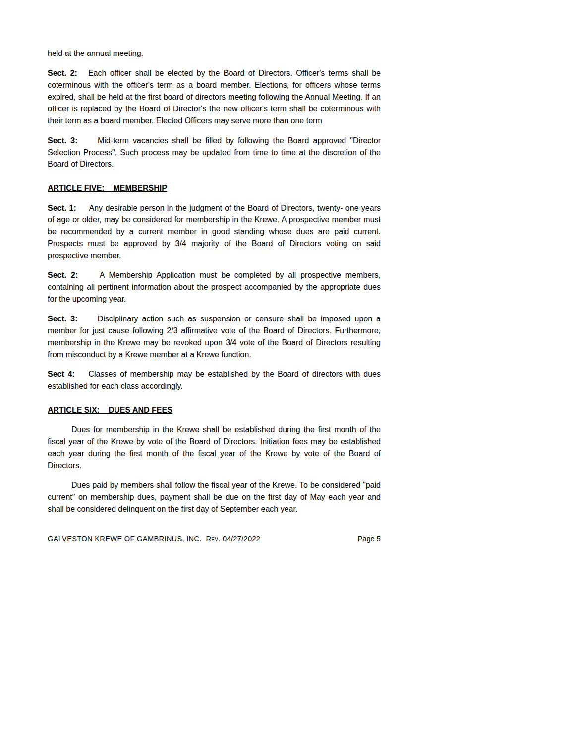held at the annual meeting.
Sect. 2: Each officer shall be elected by the Board of Directors. Officer's terms shall be coterminous with the officer's term as a board member. Elections, for officers whose terms expired, shall be held at the first board of directors meeting following the Annual Meeting. If an officer is replaced by the Board of Director's the new officer's term shall be coterminous with their term as a board member. Elected Officers may serve more than one term
Sect. 3: Mid-term vacancies shall be filled by following the Board approved "Director Selection Process". Such process may be updated from time to time at the discretion of the Board of Directors.
ARTICLE FIVE: MEMBERSHIP
Sect. 1: Any desirable person in the judgment of the Board of Directors, twenty- one years of age or older, may be considered for membership in the Krewe. A prospective member must be recommended by a current member in good standing whose dues are paid current. Prospects must be approved by 3/4 majority of the Board of Directors voting on said prospective member.
Sect. 2: A Membership Application must be completed by all prospective members, containing all pertinent information about the prospect accompanied by the appropriate dues for the upcoming year.
Sect. 3: Disciplinary action such as suspension or censure shall be imposed upon a member for just cause following 2/3 affirmative vote of the Board of Directors. Furthermore, membership in the Krewe may be revoked upon 3/4 vote of the Board of Directors resulting from misconduct by a Krewe member at a Krewe function.
Sect 4: Classes of membership may be established by the Board of directors with dues established for each class accordingly.
ARTICLE SIX: DUES AND FEES
Dues for membership in the Krewe shall be established during the first month of the fiscal year of the Krewe by vote of the Board of Directors. Initiation fees may be established each year during the first month of the fiscal year of the Krewe by vote of the Board of Directors.
Dues paid by members shall follow the fiscal year of the Krewe. To be considered "paid current" on membership dues, payment shall be due on the first day of May each year and shall be considered delinquent on the first day of September each year.
GALVESTON KREWE OF GAMBRINUS, INC. Rev. 04/27/2022 Page 5